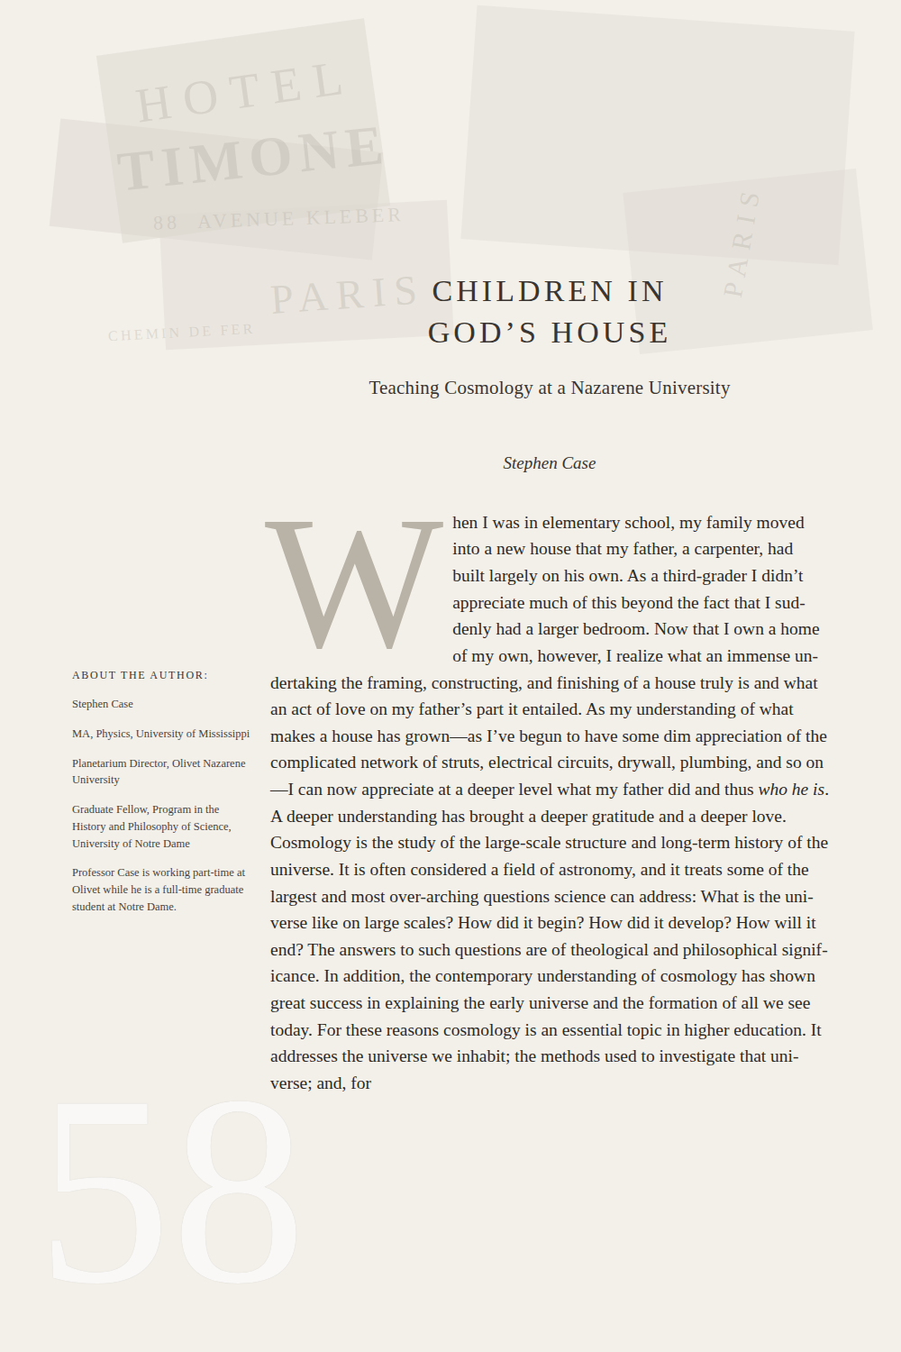Hotel
Timone
88 Avenue Kleber
Paris
Paris
Chemin de Fer
58
Children in
God’s House
Teaching Cosmology at a Nazarene University
Stephen Case
About the Author:
Stephen Case
MA, Physics, University of Mississippi
Planetarium Director, Olivet Nazarene University
Graduate Fellow, Program in the History and Philosophy of Science, University of Notre Dame
Professor Case is working part-time at Olivet while he is a full-time graduate student at Notre Dame.
W
hen I was in elementary school, my family moved into a new house that my father, a carpenter, had built largely on his own. As a third-grader I didn’t appreciate much of this beyond the fact that I suddenly had a larger bedroom. Now that I own a home of my own, however, I realize what an immense undertaking the framing, constructing, and finishing of a house truly is and what an act of love on my father’s part it entailed. As my understanding of what makes a house has grown—as I’ve begun to have some dim appreciation of the complicated network of struts, electrical circuits, drywall, plumbing, and so on—I can now appreciate at a deeper level what my father did and thus who he is. A deeper understanding has brought a deeper gratitude and a deeper love.
Cosmology is the study of the large-scale structure and long-term history of the universe. It is often considered a field of astronomy, and it treats some of the largest and most over-arching questions science can address: What is the universe like on large scales? How did it begin? How did it develop? How will it end? The answers to such questions are of theological and philosophical significance. In addition, the contemporary understanding of cosmology has shown great success in explaining the early universe and the formation of all we see today. For these reasons cosmology is an essential topic in higher education. It addresses the universe we inhabit; the methods used to investigate that universe; and, for